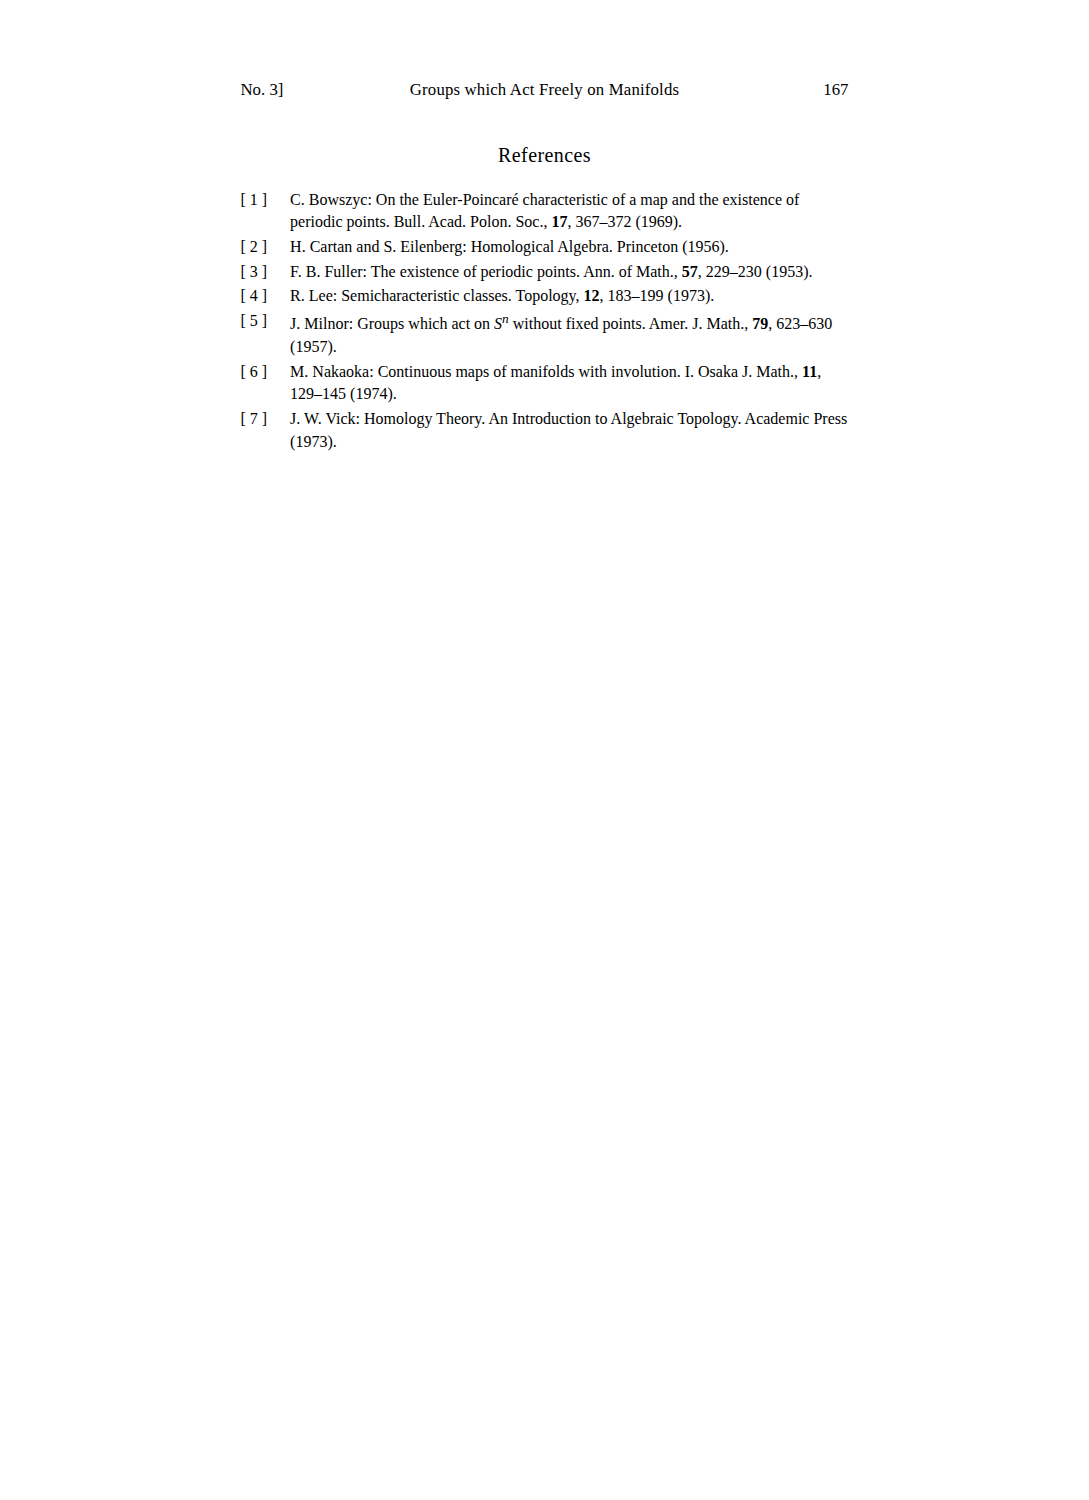No. 3]
Groups which Act Freely on Manifolds
167
References
[ 1 ] C. Bowszyc: On the Euler-Poincaré characteristic of a map and the existence of periodic points. Bull. Acad. Polon. Soc., 17, 367–372 (1969).
[ 2 ] H. Cartan and S. Eilenberg: Homological Algebra. Princeton (1956).
[ 3 ] F. B. Fuller: The existence of periodic points. Ann. of Math., 57, 229–230 (1953).
[ 4 ] R. Lee: Semicharacteristic classes. Topology, 12, 183–199 (1973).
[ 5 ] J. Milnor: Groups which act on Sn without fixed points. Amer. J. Math., 79, 623–630 (1957).
[ 6 ] M. Nakaoka: Continuous maps of manifolds with involution. I. Osaka J. Math., 11, 129–145 (1974).
[ 7 ] J. W. Vick: Homology Theory. An Introduction to Algebraic Topology. Academic Press (1973).